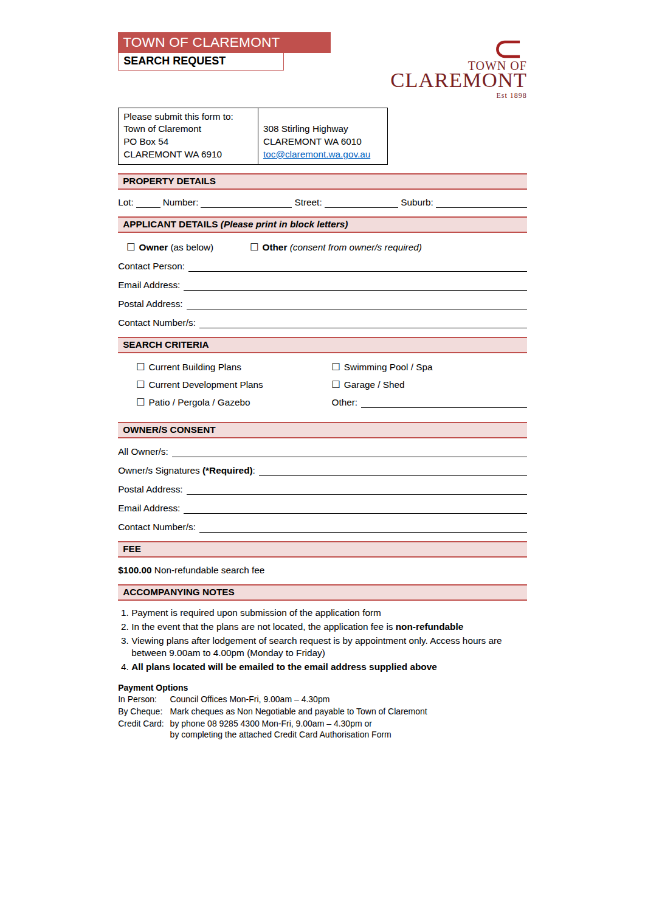TOWN OF CLAREMONT
SEARCH REQUEST
⊂ TOWN OF CLAREMONT Est 1898
Please submit this form to:
Town of Claremont
PO Box 54
CLAREMONT WA 6910
308 Stirling Highway
CLAREMONT WA 6010
toc@claremont.wa.gov.au
PROPERTY DETAILS
Lot: Number: Street: Suburb:
APPLICANT DETAILS (Please print in block letters)
☐Owner (as below)
☐Other (consent from owner/s required)
Contact Person:
Email Address:
Postal Address:
Contact Number/s:
SEARCH CRITERIA
☐Current Building Plans
☐Current Development Plans
☐Patio / Pergola / Gazebo
☐Swimming Pool / Spa
☐Garage / Shed
Other:
OWNER/S CONSENT
All Owner/s:
Owner/s Signatures (*Required):
Postal Address:
Email Address:
Contact Number/s:
FEE
$100.00 Non-refundable search fee
ACCOMPANYING NOTES
Payment is required upon submission of the application form
In the event that the plans are not located, the application fee is non-refundable
Viewing plans after lodgement of search request is by appointment only. Access hours are between 9.00am to 4.00pm (Monday to Friday)
All plans located will be emailed to the email address supplied above
Payment Options
| In Person: | Council Offices Mon-Fri, 9.00am – 4.30pm |
| By Cheque: | Mark cheques as Non Negotiable and payable to Town of Claremont |
| Credit Card: | by phone 08 9285 4300 Mon-Fri, 9.00am – 4.30pm or by completing the attached Credit Card Authorisation Form |